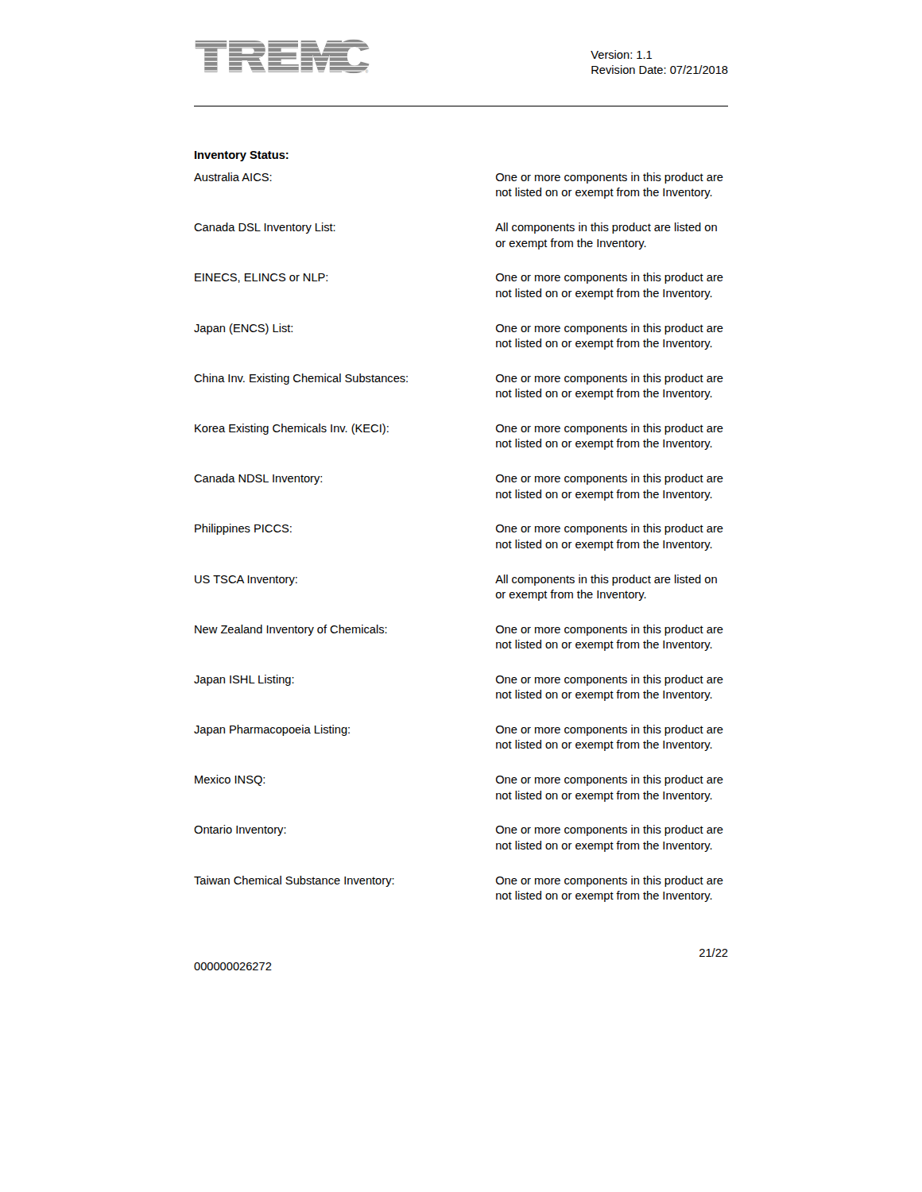®
Version: 1.1
Revision Date: 07/21/2018
Inventory Status:
| Australia AICS: | One or more components in this product are not listed on or exempt from the Inventory. |
| Canada DSL Inventory List: | All components in this product are listed on or exempt from the Inventory. |
| EINECS, ELINCS or NLP: | One or more components in this product are not listed on or exempt from the Inventory. |
| Japan (ENCS) List: | One or more components in this product are not listed on or exempt from the Inventory. |
| China Inv. Existing Chemical Substances: | One or more components in this product are not listed on or exempt from the Inventory. |
| Korea Existing Chemicals Inv. (KECI): | One or more components in this product are not listed on or exempt from the Inventory. |
| Canada NDSL Inventory: | One or more components in this product are not listed on or exempt from the Inventory. |
| Philippines PICCS: | One or more components in this product are not listed on or exempt from the Inventory. |
| US TSCA Inventory: | All components in this product are listed on or exempt from the Inventory. |
| New Zealand Inventory of Chemicals: | One or more components in this product are not listed on or exempt from the Inventory. |
| Japan ISHL Listing: | One or more components in this product are not listed on or exempt from the Inventory. |
| Japan Pharmacopoeia Listing: | One or more components in this product are not listed on or exempt from the Inventory. |
| Mexico INSQ: | One or more components in this product are not listed on or exempt from the Inventory. |
| Ontario Inventory: | One or more components in this product are not listed on or exempt from the Inventory. |
| Taiwan Chemical Substance Inventory: | One or more components in this product are not listed on or exempt from the Inventory. |
000000026272
21/22